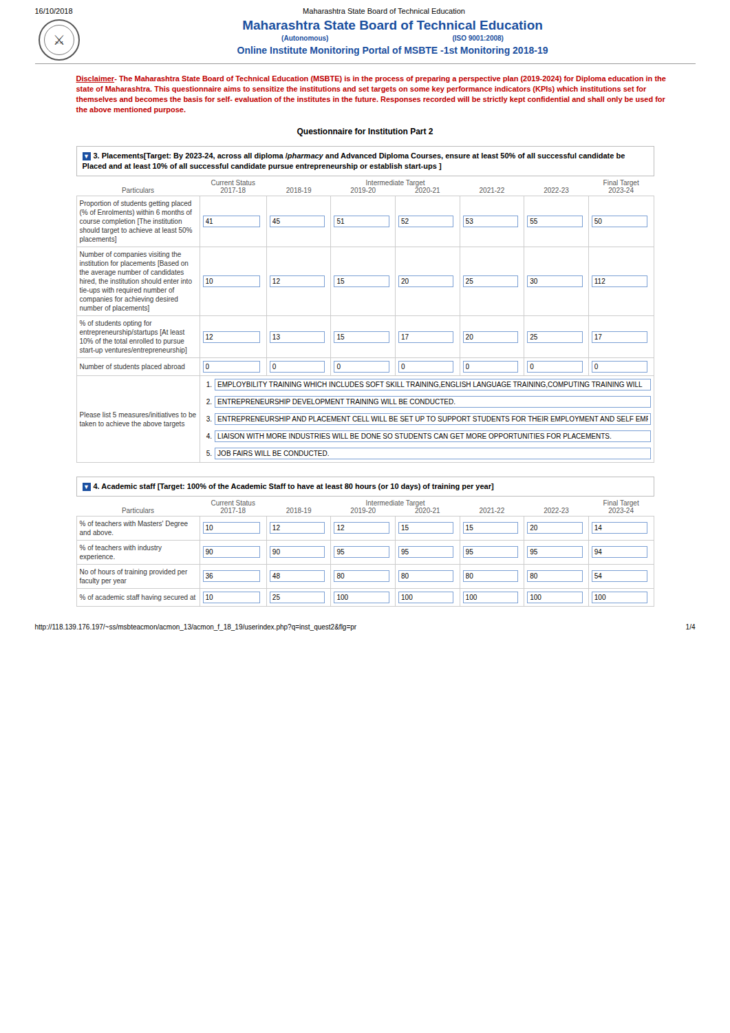16/10/2018
Maharashtra State Board of Technical Education
⚔
Maharashtra State Board of Technical Education
(Autonomous) (ISO 9001:2008)
Online Institute Monitoring Portal of MSBTE -1st Monitoring 2018-19
Disclaimer- The Maharashtra State Board of Technical Education (MSBTE) is in the process of preparing a perspective plan (2019-2024) for Diploma education in the state of Maharashtra. This questionnaire aims to sensitize the institutions and set targets on some key performance indicators (KPIs) which institutions set for themselves and becomes the basis for self- evaluation of the institutes in the future. Responses recorded will be strictly kept confidential and shall only be used for the above mentioned purpose.
Questionnaire for Institution Part 2
▼3. Placements[Target: By 2023-24, across all diploma /pharmacy and Advanced Diploma Courses, ensure at least 50% of all successful candidate be Placed and at least 10% of all successful candidate pursue entrepreneurship or establish start-ups ]
| | Current Status | Intermediate Target | | Final Target |
| --- | --- | --- | --- | --- |
| Particulars | 2017-18 | 2018-19 | 2019-20 | 2020-21 | 2021-22 | 2022-23 | 2023-24 |
| Proportion of students getting placed (% of Enrolments) within 6 months of course completion [The institution should target to achieve at least 50% placements] | | | | | | | |
| Number of companies visiting the institution for placements [Based on the average number of candidates hired, the institution should enter into tie-ups with required number of companies for achieving desired number of placements] | | | | | | | |
| % of students opting for entrepreneurship/startups [At least 10% of the total enrolled to pursue start-up ventures/entrepreneurship] | | | | | | | |
| Number of students placed abroad | | | | | | | |
| Please list 5 measures/initiatives to be taken to achieve the above targets | 1. 2. 3. 4. 5. |
▼4. Academic staff [Target: 100% of the Academic Staff to have at least 80 hours (or 10 days) of training per year]
| | Current Status | Intermediate Target | | Final Target |
| --- | --- | --- | --- | --- |
| Particulars | 2017-18 | 2018-19 | 2019-20 | 2020-21 | 2021-22 | 2022-23 | 2023-24 |
| % of teachers with Masters' Degree and above. | | | | | | | |
| % of teachers with industry experience. | | | | | | | |
| No of hours of training provided per faculty per year | | | | | | | |
| % of academic staff having secured at | | | | | | | |
http://118.139.176.197/~ss/msbteacmon/acmon_13/acmon_f_18_19/userindex.php?q=inst_quest2&flg=pr
1/4